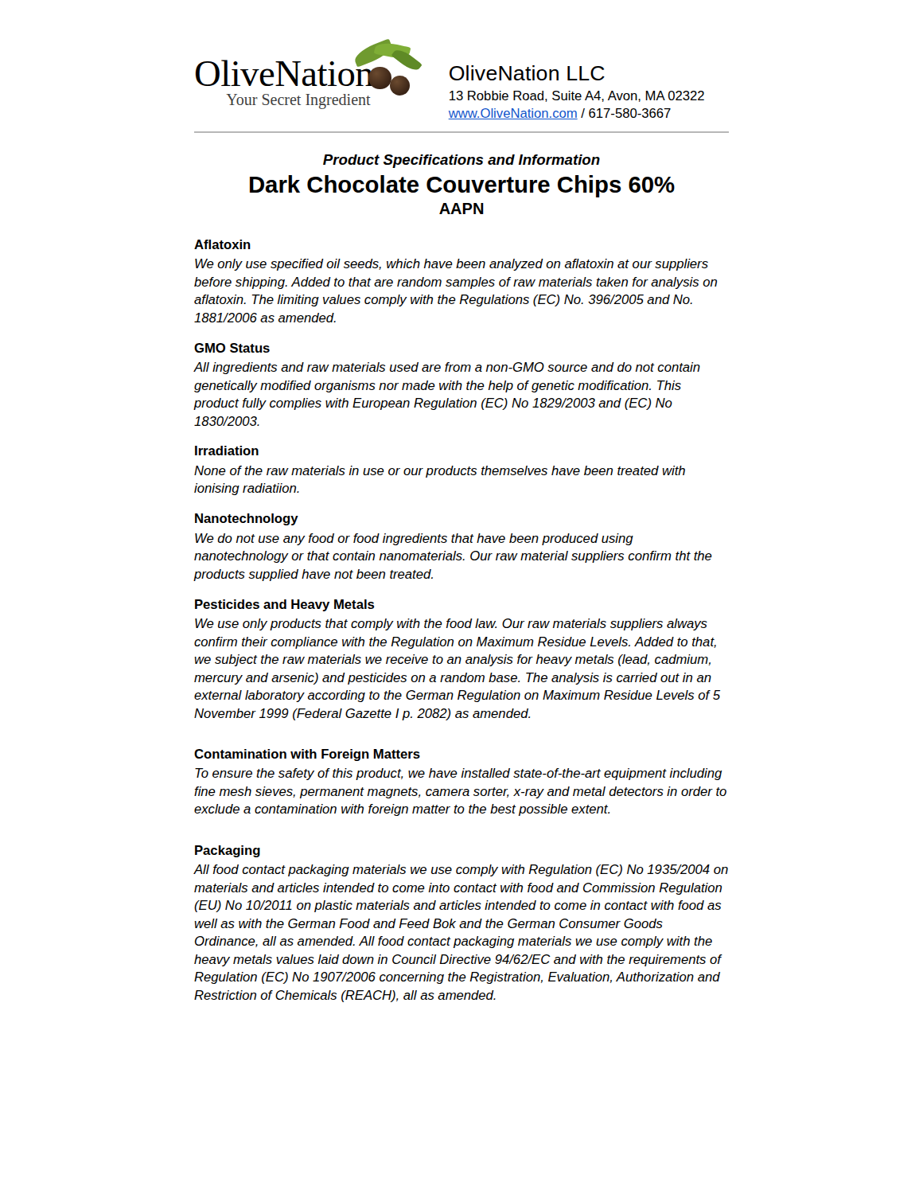Olive Nation
Your Secret Ingredient
OliveNation LLC
13 Robbie Road, Suite A4, Avon, MA 02322
www.OliveNation.com / 617-580-3667
Product Specifications and Information
Dark Chocolate Couverture Chips 60%
AAPN
Aflatoxin
We only use specified oil seeds, which have been analyzed on aflatoxin at our suppliers before shipping. Added to that are random samples of raw materials taken for analysis on aflatoxin. The limiting values comply with the Regulations (EC) No. 396/2005 and No. 1881/2006 as amended.
GMO Status
All ingredients and raw materials used are from a non-GMO source and do not contain genetically modified organisms nor made with the help of genetic modification. This product fully complies with European Regulation (EC) No 1829/2003 and (EC) No 1830/2003.
Irradiation
None of the raw materials in use or our products themselves have been treated with ionising radiatiion.
Nanotechnology
We do not use any food or food ingredients that have been produced using nanotechnology or that contain nanomaterials. Our raw material suppliers confirm tht the products supplied have not been treated.
Pesticides and Heavy Metals
We use only products that comply with the food law. Our raw materials suppliers always confirm their compliance with the Regulation on Maximum Residue Levels. Added to that, we subject the raw materials we receive to an analysis for heavy metals (lead, cadmium, mercury and arsenic) and pesticides on a random base. The analysis is carried out in an external laboratory according to the German Regulation on Maximum Residue Levels of 5 November 1999 (Federal Gazette I p. 2082) as amended.
Contamination with Foreign Matters
To ensure the safety of this product, we have installed state-of-the-art equipment including fine mesh sieves, permanent magnets, camera sorter, x-ray and metal detectors in order to exclude a contamination with foreign matter to the best possible extent.
Packaging
All food contact packaging materials we use comply with Regulation (EC) No 1935/2004 on materials and articles intended to come into contact with food and Commission Regulation (EU) No 10/2011 on plastic materials and articles intended to come in contact with food as well as with the German Food and Feed Bok and the German Consumer Goods Ordinance, all as amended. All food contact packaging materials we use comply with the heavy metals values laid down in Council Directive 94/62/EC and with the requirements of Regulation (EC) No 1907/2006 concerning the Registration, Evaluation, Authorization and Restriction of Chemicals (REACH), all as amended.